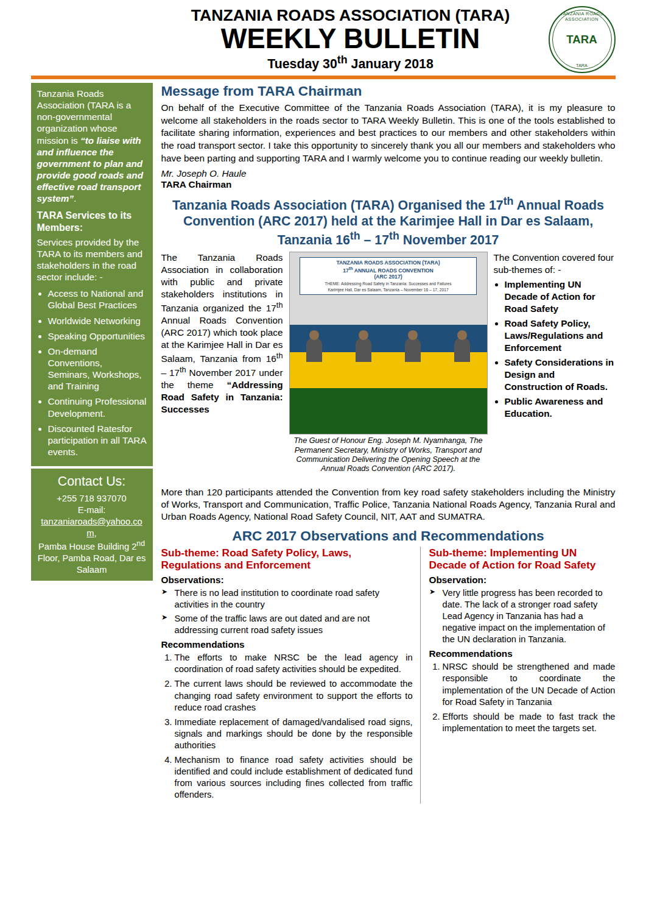TANZANIA ROADS ASSOCIATION (TARA)
WEEKLY BULLETIN
Tuesday 30th January 2018
TANZANIA ROADS ASSOCIATION
TARA
TARA
Tanzania Roads Association (TARA is a non-governmental organization whose mission is “to liaise with and influence the government to plan and provide good roads and effective road transport system”.
TARA Services to its Members:
Services provided by the TARA to its members and stakeholders in the road sector include: -
Access to National and Global Best Practices
Worldwide Networking
Speaking Opportunities
On-demand Conventions, Seminars, Workshops, and Training
Continuing Professional Development.
Discounted Ratesfor participation in all TARA events.
Contact Us:
+255 718 937070
E-mail:
tanzaniaroads@yahoo.com,
Pamba House Building 2nd Floor, Pamba Road, Dar es Salaam
Message from TARA Chairman
On behalf of the Executive Committee of the Tanzania Roads Association (TARA), it is my pleasure to welcome all stakeholders in the roads sector to TARA Weekly Bulletin. This is one of the tools established to facilitate sharing information, experiences and best practices to our members and other stakeholders within the road transport sector. I take this opportunity to sincerely thank you all our members and stakeholders who have been parting and supporting TARA and I warmly welcome you to continue reading our weekly bulletin.
Mr. Joseph O. Haule
TARA Chairman
Tanzania Roads Association (TARA) Organised the 17th Annual Roads Convention (ARC 2017) held at the Karimjee Hall in Dar es Salaam, Tanzania 16th – 17th November 2017
The Tanzania Roads Association in collaboration with public and private stakeholders institutions in Tanzania organized the 17th Annual Roads Convention (ARC 2017) which took place at the Karimjee Hall in Dar es Salaam, Tanzania from 16th – 17th November 2017 under the theme “Addressing Road Safety in Tanzania: Successes
TANZANIA ROADS ASSOCIATION (TARA)
17th ANNUAL ROADS CONVENTION
(ARC 2017)
THEME: Addressing Road Safety in Tanzania: Successes and Failures
Karimjee Hall, Dar es Salaam, Tanzania – November 16 – 17, 2017
The Guest of Honour Eng. Joseph M. Nyamhanga, The Permanent Secretary, Ministry of Works, Transport and Communication Delivering the Opening Speech at the Annual Roads Convention (ARC 2017).
The Convention covered four sub-themes of: -
Implementing UN Decade of Action for Road Safety
Road Safety Policy, Laws/Regulations and Enforcement
Safety Considerations in Design and Construction of Roads.
Public Awareness and Education.
More than 120 participants attended the Convention from key road safety stakeholders including the Ministry of Works, Transport and Communication, Traffic Police, Tanzania National Roads Agency, Tanzania Rural and Urban Roads Agency, National Road Safety Council, NIT, AAT and SUMATRA.
ARC 2017 Observations and Recommendations
Sub-theme: Road Safety Policy, Laws, Regulations and Enforcement
Observations:
There is no lead institution to coordinate road safety activities in the country
Some of the traffic laws are out dated and are not addressing current road safety issues
Recommendations
The efforts to make NRSC be the lead agency in coordination of road safety activities should be expedited.
The current laws should be reviewed to accommodate the changing road safety environment to support the efforts to reduce road crashes
Immediate replacement of damaged/vandalised road signs, signals and markings should be done by the responsible authorities
Mechanism to finance road safety activities should be identified and could include establishment of dedicated fund from various sources including fines collected from traffic offenders.
Sub-theme: Implementing UN Decade of Action for Road Safety
Observation:
Very little progress has been recorded to date. The lack of a stronger road safety Lead Agency in Tanzania has had a negative impact on the implementation of the UN declaration in Tanzania.
Recommendations
NRSC should be strengthened and made responsible to coordinate the implementation of the UN Decade of Action for Road Safety in Tanzania
Efforts should be made to fast track the implementation to meet the targets set.